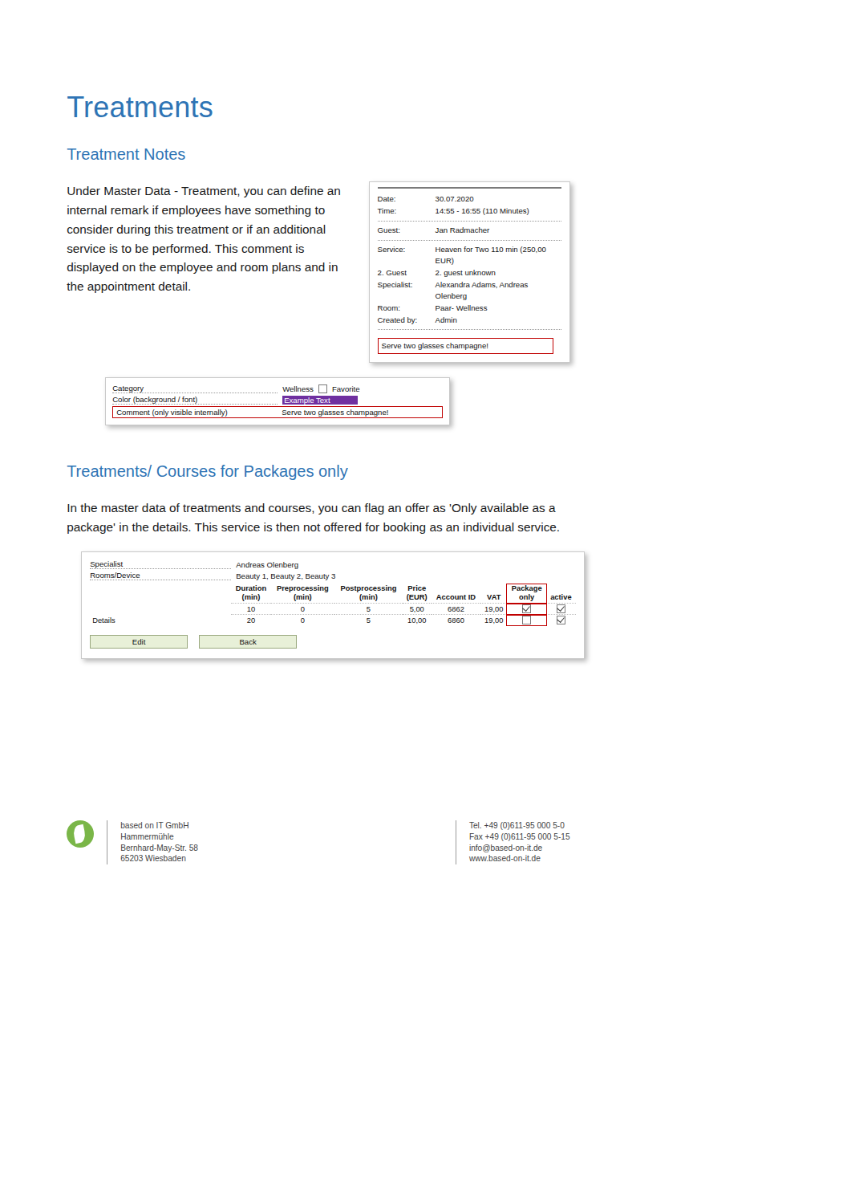Treatments
Treatment Notes
Under Master Data - Treatment, you can define an internal remark if employees have something to consider during this treatment or if an additional service is to be performed. This comment is displayed on the employee and room plans and in the appointment detail.
| Date: | 30.07.2020 |
| Time: | 14:55 - 16:55 (110 Minutes) |
| Guest: | Jan Radmacher |
| Service: | Heaven for Two 110 min (250,00 EUR) |
| 2. Guest | 2. guest unknown |
| Specialist: | Alexandra Adams, Andreas Olenberg |
| Room: | Paar- Wellness |
| Created by: | Admin |
Serve two glasses champagne!
Category
Wellness Favorite
Color (background / font)
Example Text
Comment (only visible internally)
Serve two glasses champagne!
Treatments/ Courses for Packages only
In the master data of treatments and courses, you can flag an offer as 'Only available as a package' in the details. This service is then not offered for booking as an individual service.
Specialist
Andreas Olenberg
Rooms/Device
Beauty 1, Beauty 2, Beauty 3
| | Duration (min) | Preprocessing (min) | Postprocessing (min) | Price (EUR) | Account ID | VAT | Package only | active |
| --- | --- | --- | --- | --- | --- | --- | --- | --- |
| | 10 | 0 | 5 | 5,00 | 6862 | 19,00 | | |
| Details | 20 | 0 | 5 | 10,00 | 6860 | 19,00 | | |
Edit
Back
based on IT GmbH Hammermühle Bernhard-May-Str. 58 65203 Wiesbaden
Tel. +49 (0)611-95 000 5-0 Fax +49 (0)611-95 000 5-15 info@based-on-it.de www.based-on-it.de